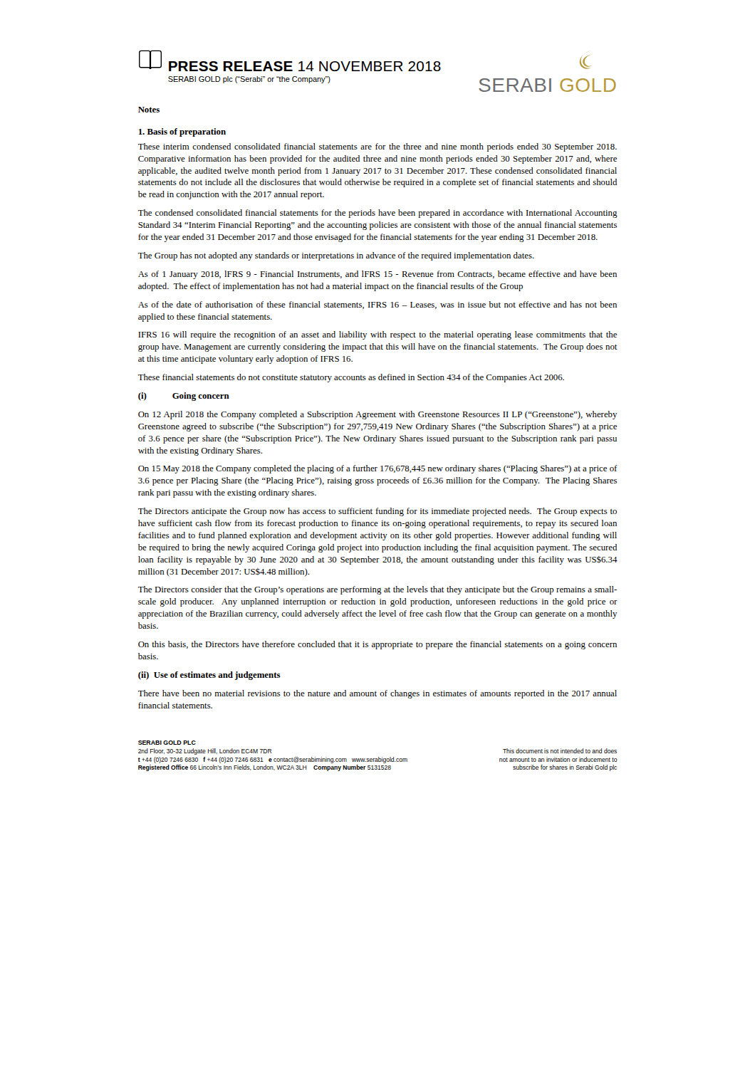PRESS RELEASE 14 NOVEMBER 2018
SERABI GOLD plc (“Serabi” or “the Company”)
SERABI GOLD
Notes
1. Basis of preparation
These interim condensed consolidated financial statements are for the three and nine month periods ended 30 September 2018. Comparative information has been provided for the audited three and nine month periods ended 30 September 2017 and, where applicable, the audited twelve month period from 1 January 2017 to 31 December 2017. These condensed consolidated financial statements do not include all the disclosures that would otherwise be required in a complete set of financial statements and should be read in conjunction with the 2017 annual report.
The condensed consolidated financial statements for the periods have been prepared in accordance with International Accounting Standard 34 “Interim Financial Reporting” and the accounting policies are consistent with those of the annual financial statements for the year ended 31 December 2017 and those envisaged for the financial statements for the year ending 31 December 2018.
The Group has not adopted any standards or interpretations in advance of the required implementation dates.
As of 1 January 2018, lFRS 9 - Financial Instruments, and lFRS 15 - Revenue from Contracts, became effective and have been adopted. The effect of implementation has not had a material impact on the financial results of the Group
As of the date of authorisation of these financial statements, IFRS 16 – Leases, was in issue but not effective and has not been applied to these financial statements.
IFRS 16 will require the recognition of an asset and liability with respect to the material operating lease commitments that the group have. Management are currently considering the impact that this will have on the financial statements. The Group does not at this time anticipate voluntary early adoption of IFRS 16.
These financial statements do not constitute statutory accounts as defined in Section 434 of the Companies Act 2006.
(i) Going concern
On 12 April 2018 the Company completed a Subscription Agreement with Greenstone Resources II LP (“Greenstone”), whereby Greenstone agreed to subscribe (“the Subscription”) for 297,759,419 New Ordinary Shares (“the Subscription Shares”) at a price of 3.6 pence per share (the “Subscription Price”). The New Ordinary Shares issued pursuant to the Subscription rank pari passu with the existing Ordinary Shares.
On 15 May 2018 the Company completed the placing of a further 176,678,445 new ordinary shares (“Placing Shares”) at a price of 3.6 pence per Placing Share (the “Placing Price”), raising gross proceeds of £6.36 million for the Company. The Placing Shares rank pari passu with the existing ordinary shares.
The Directors anticipate the Group now has access to sufficient funding for its immediate projected needs. The Group expects to have sufficient cash flow from its forecast production to finance its on-going operational requirements, to repay its secured loan facilities and to fund planned exploration and development activity on its other gold properties. However additional funding will be required to bring the newly acquired Coringa gold project into production including the final acquisition payment. The secured loan facility is repayable by 30 June 2020 and at 30 September 2018, the amount outstanding under this facility was US$6.34 million (31 December 2017: US$4.48 million).
The Directors consider that the Group’s operations are performing at the levels that they anticipate but the Group remains a small-scale gold producer. Any unplanned interruption or reduction in gold production, unforeseen reductions in the gold price or appreciation of the Brazilian currency, could adversely affect the level of free cash flow that the Group can generate on a monthly basis.
On this basis, the Directors have therefore concluded that it is appropriate to prepare the financial statements on a going concern basis.
(ii) Use of estimates and judgements
There have been no material revisions to the nature and amount of changes in estimates of amounts reported in the 2017 annual financial statements.
SERABI GOLD PLC
2nd Floor, 30-32 Ludgate Hill, London EC4M 7DR
t +44 (0)20 7246 6830 f +44 (0)20 7246 6831 e contact@serabimining.com www.serabigold.com
Registered Office 66 Lincoln’s Inn Fields, London, WC2A 3LH Company Number 5131528
This document is not intended to and does
not amount to an invitation or inducement to
subscribe for shares in Serabi Gold plc